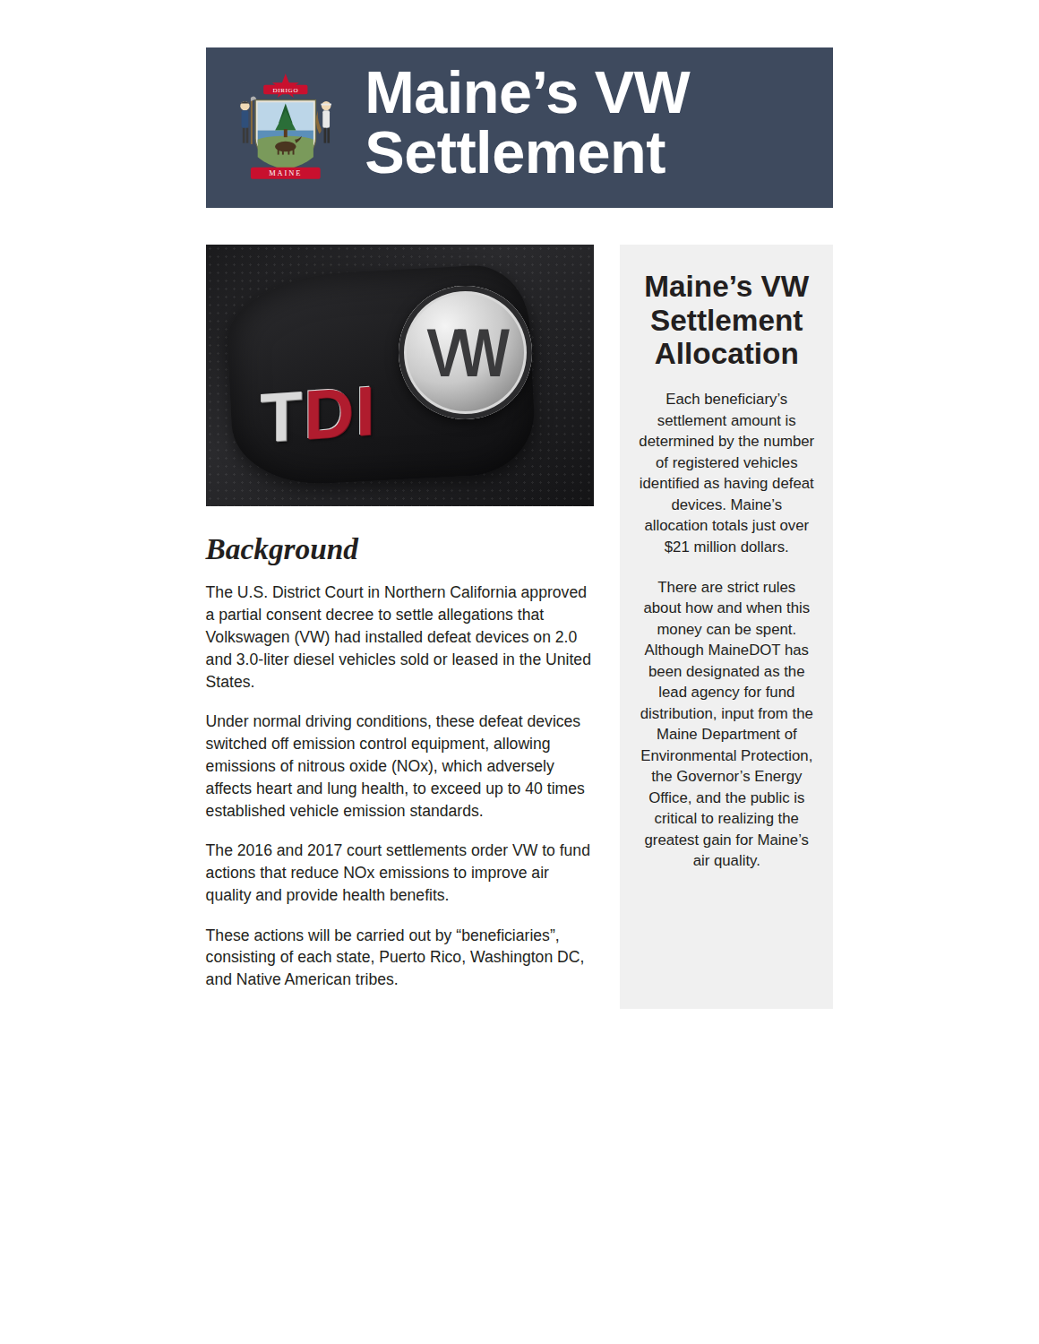DIRIGO MAINE
Maine’s VW Settlement
VW
TDI
Background
The U.S. District Court in Northern California approved a partial consent decree to settle allegations that Volkswagen (VW) had installed defeat devices on 2.0 and 3.0-liter diesel vehicles sold or leased in the United States.
Under normal driving conditions, these defeat devices switched off emission control equipment, allowing emissions of nitrous oxide (NOx), which adversely affects heart and lung health, to exceed up to 40 times established vehicle emission standards.
The 2016 and 2017 court settlements order VW to fund actions that reduce NOx emissions to improve air quality and provide health benefits.
These actions will be carried out by “beneficiaries”, consisting of each state, Puerto Rico, Washington DC, and Native American tribes.
Maine’s VW Settlement Allocation
Each beneficiary’s settlement amount is determined by the number of registered vehicles identified as having defeat devices. Maine’s allocation totals just over $21 million dollars.
There are strict rules about how and when this money can be spent. Although MaineDOT has been designated as the lead agency for fund distribution, input from the Maine Department of Environmental Protection, the Governor’s Energy Office, and the public is critical to realizing the greatest gain for Maine’s air quality.